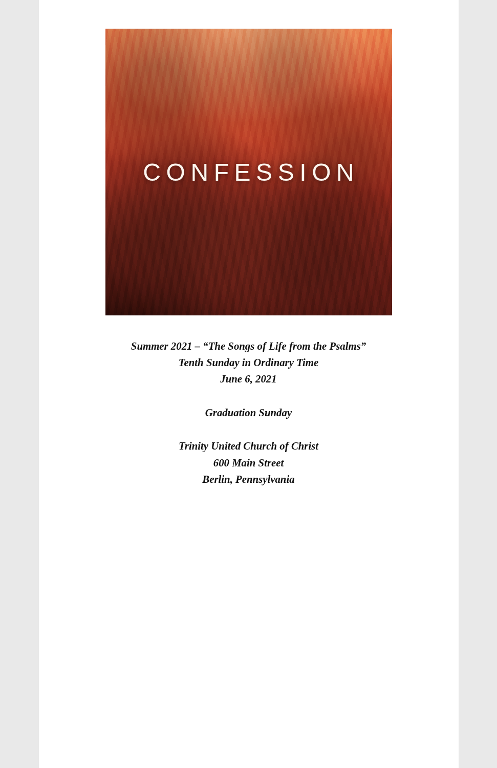CONFESSION
Summer 2021 – “The Songs of Life from the Psalms”
Tenth Sunday in Ordinary Time
June 6, 2021
Graduation Sunday
Trinity United Church of Christ
600 Main Street
Berlin, Pennsylvania